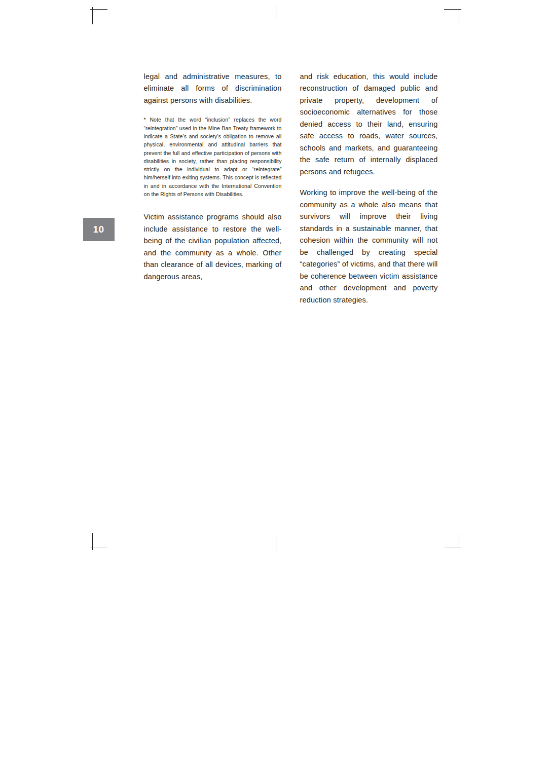10
legal and administrative measures, to eliminate all forms of discrimination against persons with disabilities.
* Note that the word “inclusion” replaces the word “reintegration” used in the Mine Ban Treaty framework to indicate a State’s and society’s obligation to remove all physical, environmental and attitudinal barriers that prevent the full and effective participation of persons with disabilities in society, rather than placing responsibility strictly on the individual to adapt or “reintegrate” him/herself into exiting systems. This concept is reflected in and in accordance with the International Convention on the Rights of Persons with Disabilities.
Victim assistance programs should also include assistance to restore the well-being of the civilian population affected, and the community as a whole. Other than clearance of all devices, marking of dangerous areas,
and risk education, this would include reconstruction of damaged public and private property, development of socioeconomic alternatives for those denied access to their land, ensuring safe access to roads, water sources, schools and markets, and guaranteeing the safe return of internally displaced persons and refugees.
Working to improve the well-being of the community as a whole also means that survivors will improve their living standards in a sustainable manner, that cohesion within the community will not be challenged by creating special “categories” of victims, and that there will be coherence between victim assistance and other development and poverty reduction strategies.